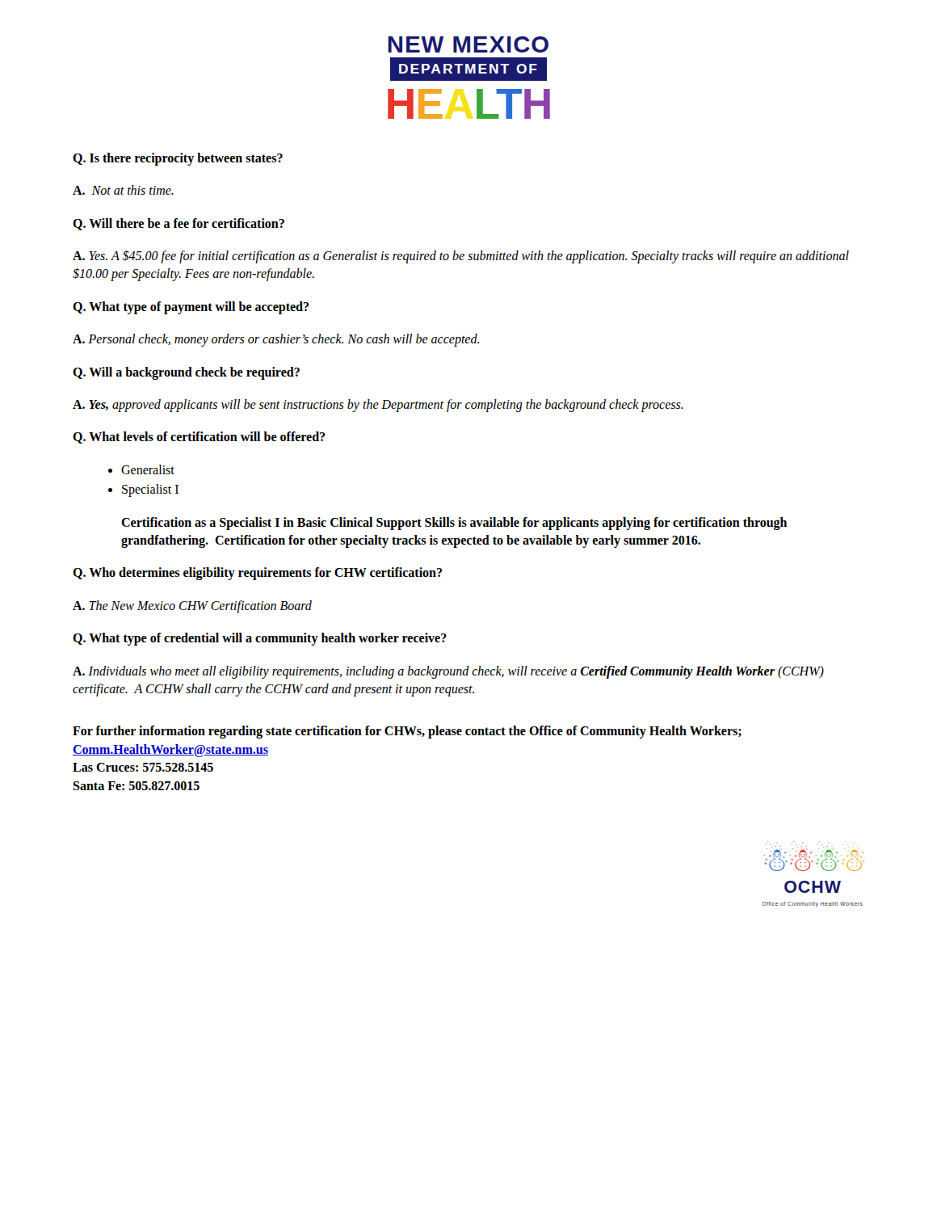NEW MEXICO
DEPARTMENT OF
HEALTH
Q. Is there reciprocity between states?
A. Not at this time.
Q. Will there be a fee for certification?
A. Yes. A $45.00 fee for initial certification as a Generalist is required to be submitted with the application. Specialty tracks will require an additional $10.00 per Specialty. Fees are non-refundable.
Q. What type of payment will be accepted?
A. Personal check, money orders or cashier’s check. No cash will be accepted.
Q. Will a background check be required?
A. Yes, approved applicants will be sent instructions by the Department for completing the background check process.
Q. What levels of certification will be offered?
Generalist
Specialist I
Certification as a Specialist I in Basic Clinical Support Skills is available for applicants applying for certification through grandfathering. Certification for other specialty tracks is expected to be available by early summer 2016.
Q. Who determines eligibility requirements for CHW certification?
A. The New Mexico CHW Certification Board
Q. What type of credential will a community health worker receive?
A. Individuals who meet all eligibility requirements, including a background check, will receive a Certified Community Health Worker (CCHW) certificate. A CCHW shall carry the CCHW card and present it upon request.
For further information regarding state certification for CHWs, please contact the Office of Community Health Workers; Comm.HealthWorker@state.nm.us
Las Cruces: 575.528.5145
Santa Fe: 505.827.0015
☃☃☃☃
OCHW
Office of Community Health Workers